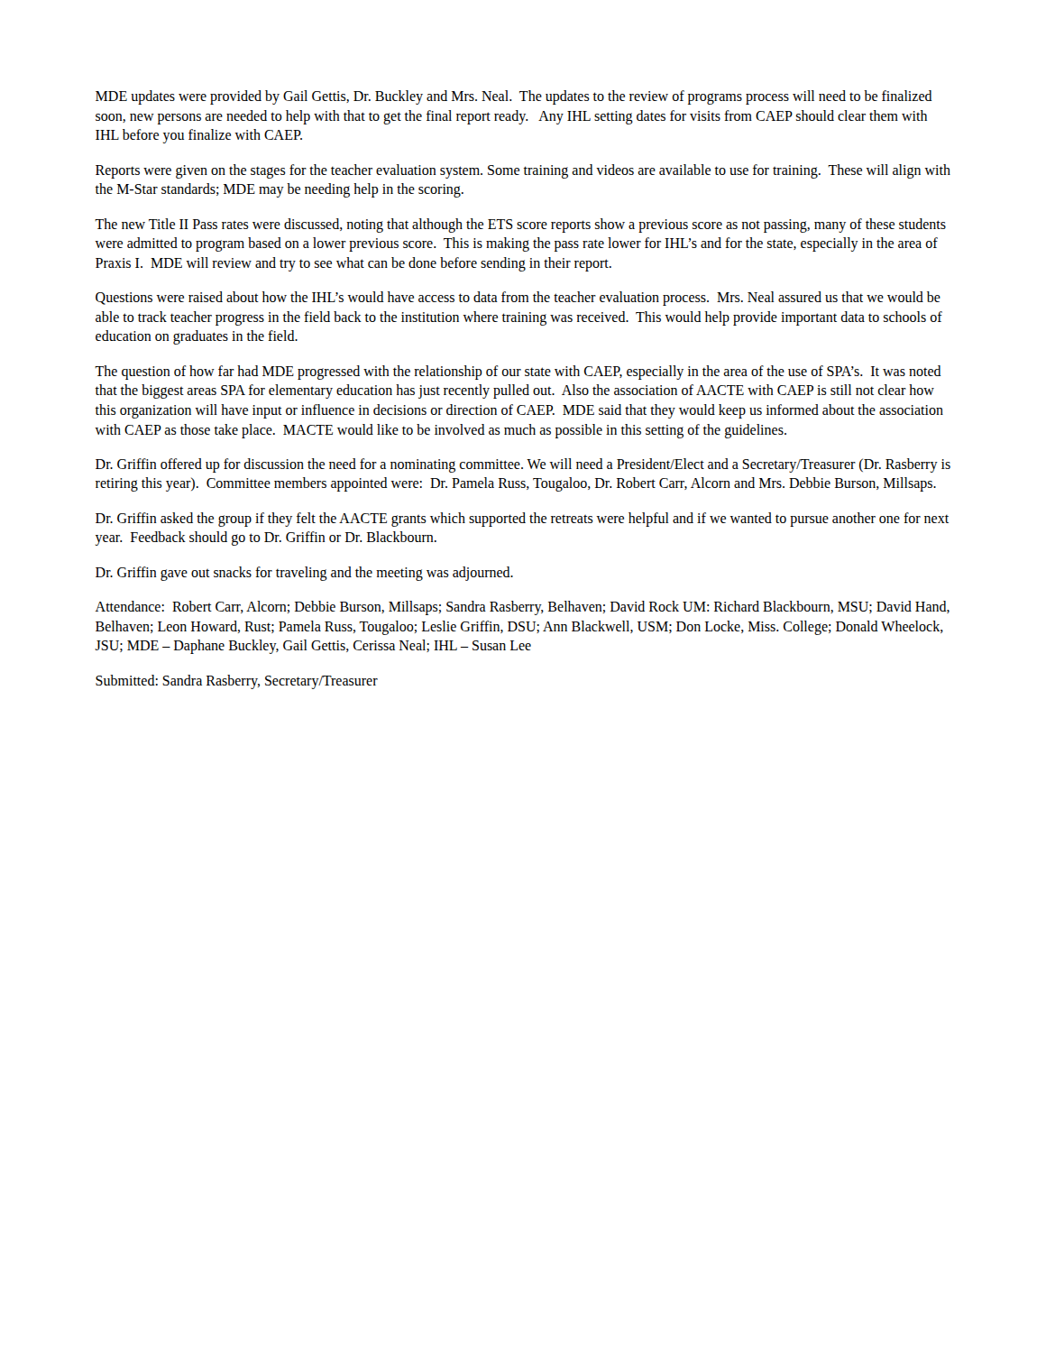MDE updates were provided by Gail Gettis, Dr. Buckley and Mrs. Neal. The updates to the review of programs process will need to be finalized soon, new persons are needed to help with that to get the final report ready. Any IHL setting dates for visits from CAEP should clear them with IHL before you finalize with CAEP.
Reports were given on the stages for the teacher evaluation system. Some training and videos are available to use for training. These will align with the M-Star standards; MDE may be needing help in the scoring.
The new Title II Pass rates were discussed, noting that although the ETS score reports show a previous score as not passing, many of these students were admitted to program based on a lower previous score. This is making the pass rate lower for IHL’s and for the state, especially in the area of Praxis I. MDE will review and try to see what can be done before sending in their report.
Questions were raised about how the IHL’s would have access to data from the teacher evaluation process. Mrs. Neal assured us that we would be able to track teacher progress in the field back to the institution where training was received. This would help provide important data to schools of education on graduates in the field.
The question of how far had MDE progressed with the relationship of our state with CAEP, especially in the area of the use of SPA’s. It was noted that the biggest areas SPA for elementary education has just recently pulled out. Also the association of AACTE with CAEP is still not clear how this organization will have input or influence in decisions or direction of CAEP. MDE said that they would keep us informed about the association with CAEP as those take place. MACTE would like to be involved as much as possible in this setting of the guidelines.
Dr. Griffin offered up for discussion the need for a nominating committee. We will need a President/Elect and a Secretary/Treasurer (Dr. Rasberry is retiring this year). Committee members appointed were: Dr. Pamela Russ, Tougaloo, Dr. Robert Carr, Alcorn and Mrs. Debbie Burson, Millsaps.
Dr. Griffin asked the group if they felt the AACTE grants which supported the retreats were helpful and if we wanted to pursue another one for next year. Feedback should go to Dr. Griffin or Dr. Blackbourn.
Dr. Griffin gave out snacks for traveling and the meeting was adjourned.
Attendance: Robert Carr, Alcorn; Debbie Burson, Millsaps; Sandra Rasberry, Belhaven; David Rock UM: Richard Blackbourn, MSU; David Hand, Belhaven; Leon Howard, Rust; Pamela Russ, Tougaloo; Leslie Griffin, DSU; Ann Blackwell, USM; Don Locke, Miss. College; Donald Wheelock, JSU; MDE – Daphane Buckley, Gail Gettis, Cerissa Neal; IHL – Susan Lee
Submitted: Sandra Rasberry, Secretary/Treasurer